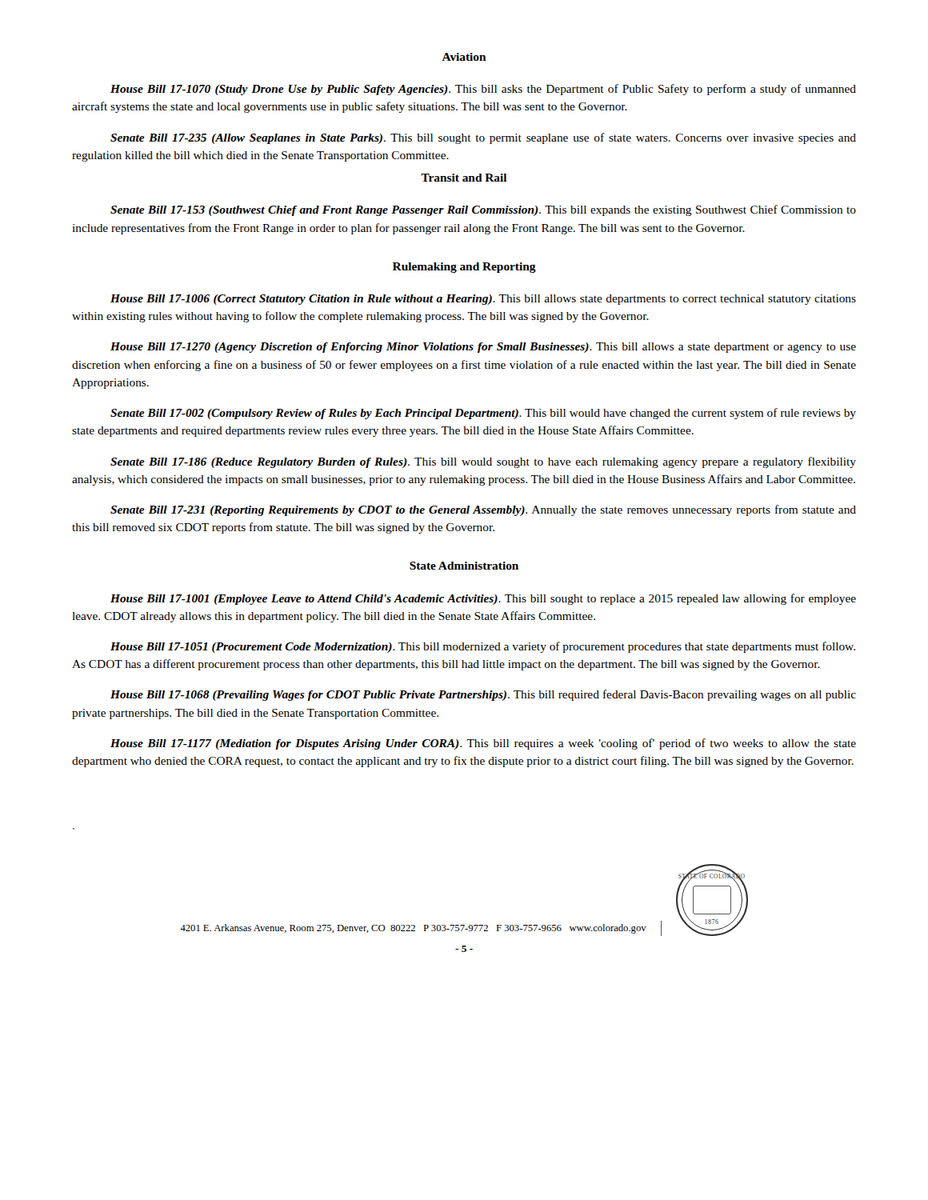Aviation
House Bill 17-1070 (Study Drone Use by Public Safety Agencies). This bill asks the Department of Public Safety to perform a study of unmanned aircraft systems the state and local governments use in public safety situations. The bill was sent to the Governor.
Senate Bill 17-235 (Allow Seaplanes in State Parks). This bill sought to permit seaplane use of state waters. Concerns over invasive species and regulation killed the bill which died in the Senate Transportation Committee.
Transit and Rail
Senate Bill 17-153 (Southwest Chief and Front Range Passenger Rail Commission). This bill expands the existing Southwest Chief Commission to include representatives from the Front Range in order to plan for passenger rail along the Front Range. The bill was sent to the Governor.
Rulemaking and Reporting
House Bill 17-1006 (Correct Statutory Citation in Rule without a Hearing). This bill allows state departments to correct technical statutory citations within existing rules without having to follow the complete rulemaking process. The bill was signed by the Governor.
House Bill 17-1270 (Agency Discretion of Enforcing Minor Violations for Small Businesses). This bill allows a state department or agency to use discretion when enforcing a fine on a business of 50 or fewer employees on a first time violation of a rule enacted within the last year. The bill died in Senate Appropriations.
Senate Bill 17-002 (Compulsory Review of Rules by Each Principal Department). This bill would have changed the current system of rule reviews by state departments and required departments review rules every three years. The bill died in the House State Affairs Committee.
Senate Bill 17-186 (Reduce Regulatory Burden of Rules). This bill would sought to have each rulemaking agency prepare a regulatory flexibility analysis, which considered the impacts on small businesses, prior to any rulemaking process. The bill died in the House Business Affairs and Labor Committee.
Senate Bill 17-231 (Reporting Requirements by CDOT to the General Assembly). Annually the state removes unnecessary reports from statute and this bill removed six CDOT reports from statute. The bill was signed by the Governor.
State Administration
House Bill 17-1001 (Employee Leave to Attend Child's Academic Activities). This bill sought to replace a 2015 repealed law allowing for employee leave. CDOT already allows this in department policy. The bill died in the Senate State Affairs Committee.
House Bill 17-1051 (Procurement Code Modernization). This bill modernized a variety of procurement procedures that state departments must follow. As CDOT has a different procurement process than other departments, this bill had little impact on the department. The bill was signed by the Governor.
House Bill 17-1068 (Prevailing Wages for CDOT Public Private Partnerships). This bill required federal Davis-Bacon prevailing wages on all public private partnerships. The bill died in the Senate Transportation Committee.
House Bill 17-1177 (Mediation for Disputes Arising Under CORA). This bill requires a week 'cooling of' period of two weeks to allow the state department who denied the CORA request, to contact the applicant and try to fix the dispute prior to a district court filing. The bill was signed by the Governor.
`
4201 E. Arkansas Avenue, Room 275, Denver, CO 80222 P 303-757-9772 F 303-757-9656 www.colorado.gov
STATE OF COLORADO
1876
- 5 -